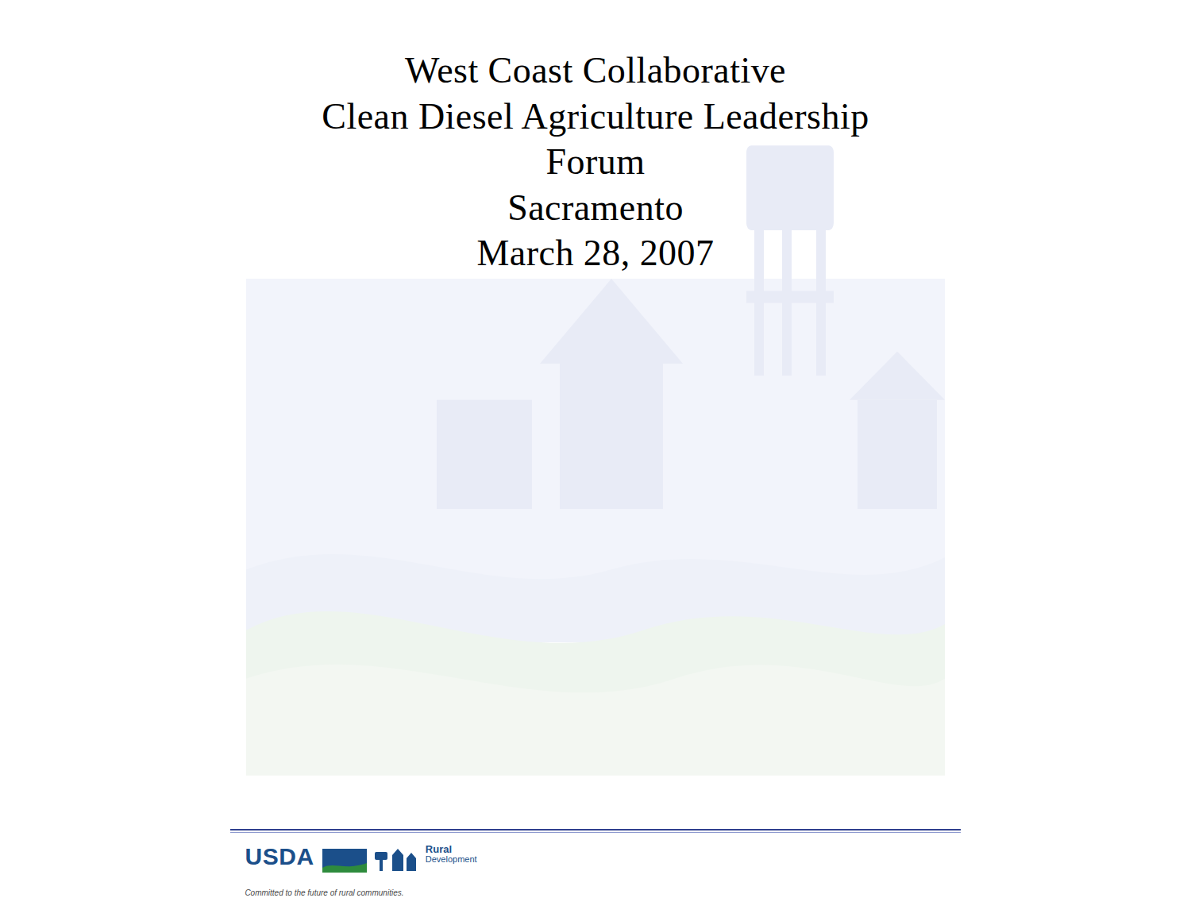West Coast Collaborative Clean Diesel Agriculture Leadership Forum Sacramento March 28, 2007
USDA
Rural
Development
Committed to the future of rural communities.